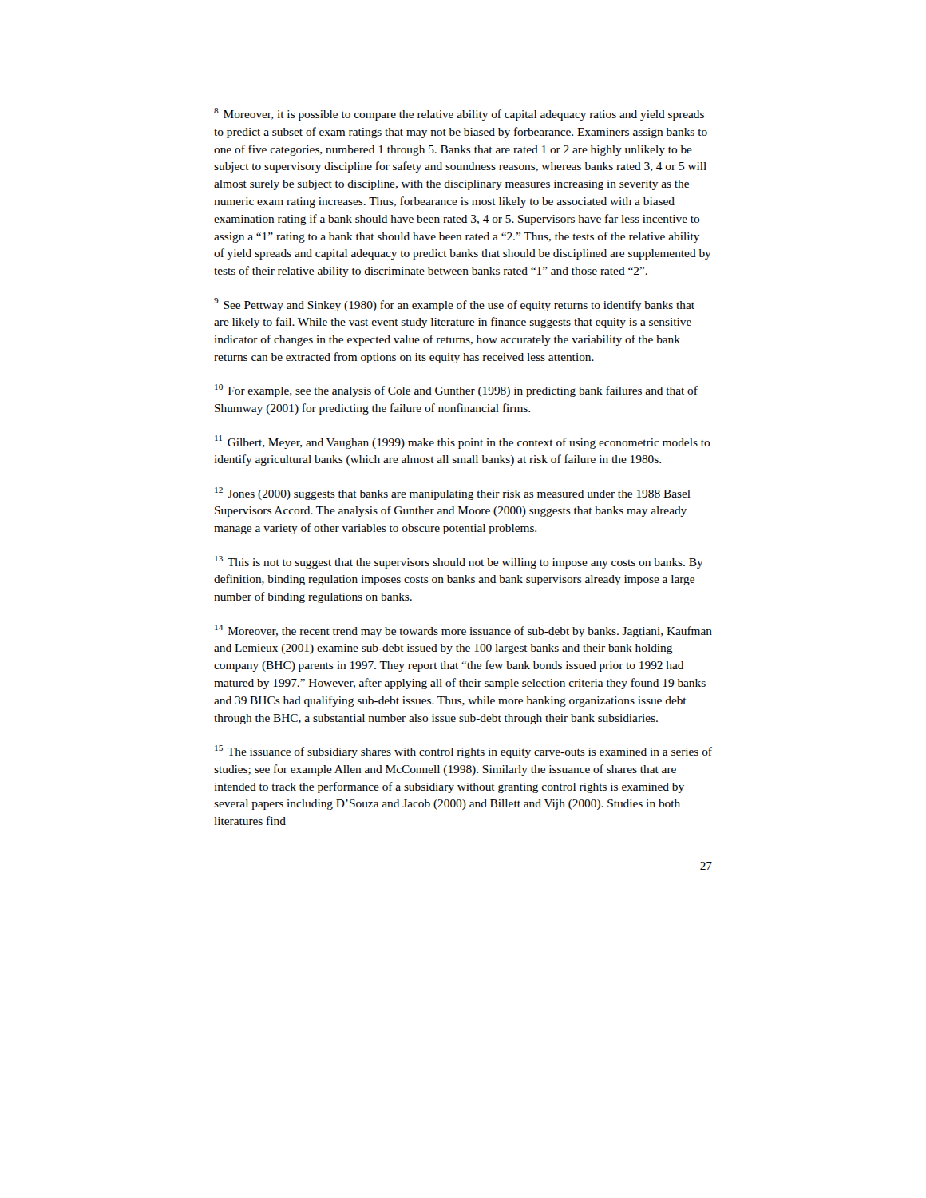8 Moreover, it is possible to compare the relative ability of capital adequacy ratios and yield spreads to predict a subset of exam ratings that may not be biased by forbearance. Examiners assign banks to one of five categories, numbered 1 through 5. Banks that are rated 1 or 2 are highly unlikely to be subject to supervisory discipline for safety and soundness reasons, whereas banks rated 3, 4 or 5 will almost surely be subject to discipline, with the disciplinary measures increasing in severity as the numeric exam rating increases. Thus, forbearance is most likely to be associated with a biased examination rating if a bank should have been rated 3, 4 or 5. Supervisors have far less incentive to assign a “1” rating to a bank that should have been rated a “2.” Thus, the tests of the relative ability of yield spreads and capital adequacy to predict banks that should be disciplined are supplemented by tests of their relative ability to discriminate between banks rated “1” and those rated “2”.
9 See Pettway and Sinkey (1980) for an example of the use of equity returns to identify banks that are likely to fail. While the vast event study literature in finance suggests that equity is a sensitive indicator of changes in the expected value of returns, how accurately the variability of the bank returns can be extracted from options on its equity has received less attention.
10 For example, see the analysis of Cole and Gunther (1998) in predicting bank failures and that of Shumway (2001) for predicting the failure of nonfinancial firms.
11 Gilbert, Meyer, and Vaughan (1999) make this point in the context of using econometric models to identify agricultural banks (which are almost all small banks) at risk of failure in the 1980s.
12 Jones (2000) suggests that banks are manipulating their risk as measured under the 1988 Basel Supervisors Accord. The analysis of Gunther and Moore (2000) suggests that banks may already manage a variety of other variables to obscure potential problems.
13 This is not to suggest that the supervisors should not be willing to impose any costs on banks. By definition, binding regulation imposes costs on banks and bank supervisors already impose a large number of binding regulations on banks.
14 Moreover, the recent trend may be towards more issuance of sub-debt by banks. Jagtiani, Kaufman and Lemieux (2001) examine sub-debt issued by the 100 largest banks and their bank holding company (BHC) parents in 1997. They report that “the few bank bonds issued prior to 1992 had matured by 1997.” However, after applying all of their sample selection criteria they found 19 banks and 39 BHCs had qualifying sub-debt issues. Thus, while more banking organizations issue debt through the BHC, a substantial number also issue sub-debt through their bank subsidiaries.
15 The issuance of subsidiary shares with control rights in equity carve-outs is examined in a series of studies; see for example Allen and McConnell (1998). Similarly the issuance of shares that are intended to track the performance of a subsidiary without granting control rights is examined by several papers including D’Souza and Jacob (2000) and Billett and Vijh (2000). Studies in both literatures find
27